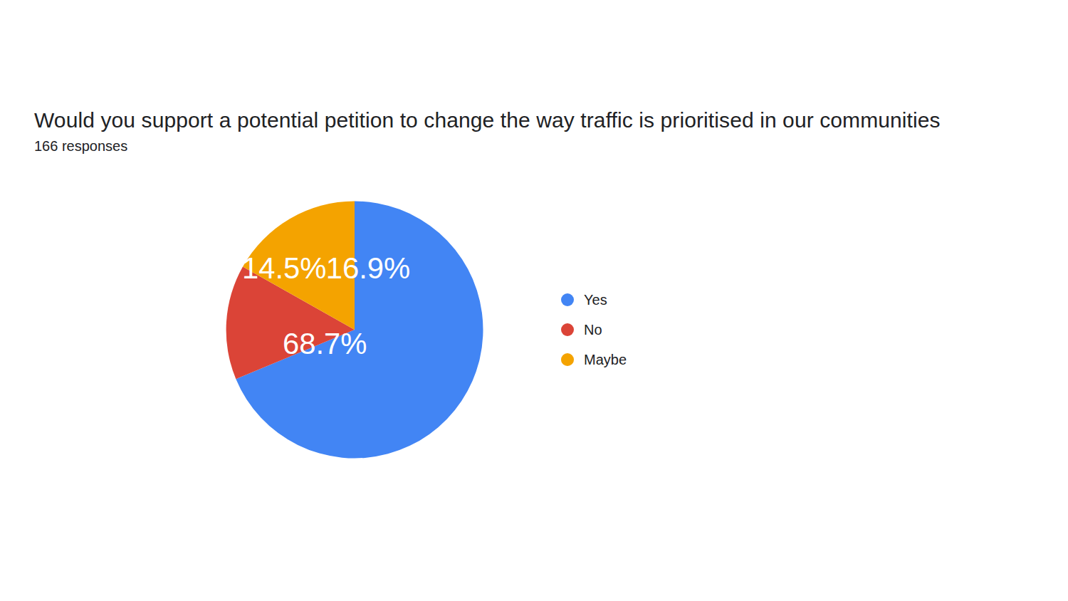Would you support a potential petition to change the way traffic is prioritised in our communities
166 responses
68.7% 14.5% 16.9%
Pie chart of 166 responses: Yes 68.7 percent, No 14.5 percent, Maybe 16.9 percent.
Yes
No
Maybe